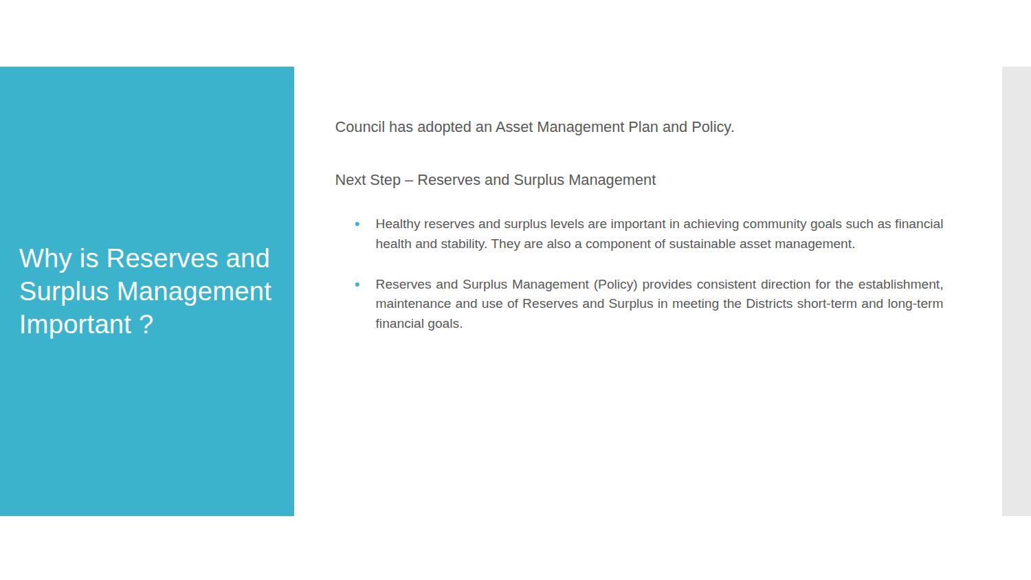Why is Reserves and Surplus Management Important ?
Council has adopted an Asset Management Plan and Policy.
Next Step – Reserves and Surplus Management
Healthy reserves and surplus levels are important in achieving community goals such as financial health and stability. They are also a component of sustainable asset management.
Reserves and Surplus Management (Policy) provides consistent direction for the establishment, maintenance and use of Reserves and Surplus in meeting the Districts short-term and long-term financial goals.